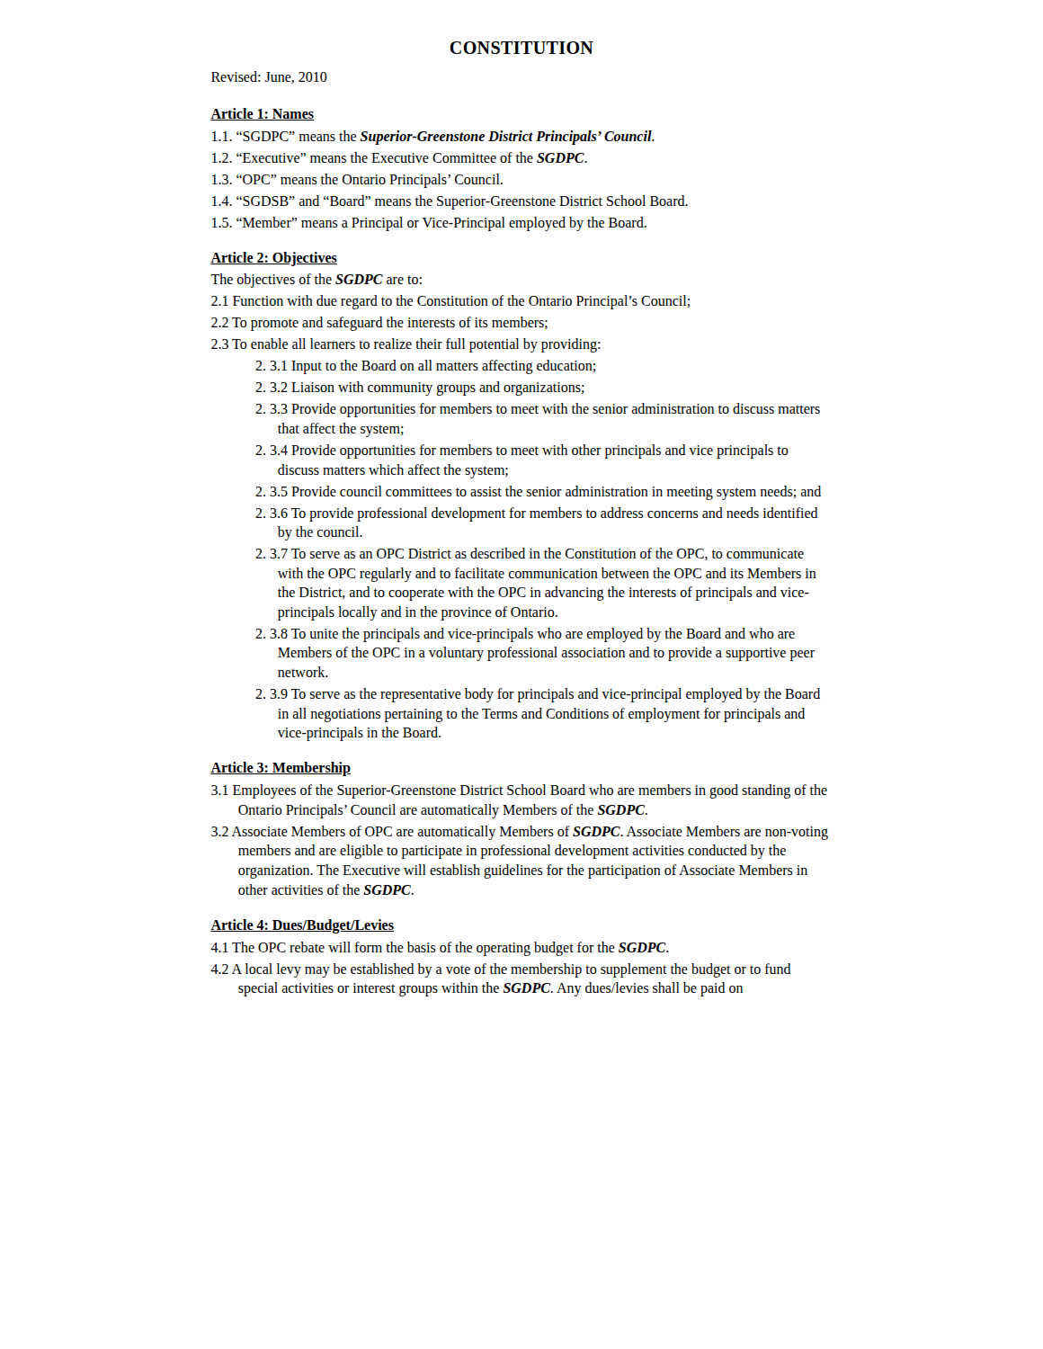CONSTITUTION
Revised: June, 2010
Article 1: Names
1.1. “SGDPC” means the Superior-Greenstone District Principals’ Council.
1.2. “Executive” means the Executive Committee of the SGDPC.
1.3. “OPC” means the Ontario Principals’ Council.
1.4. “SGDSB” and “Board” means the Superior-Greenstone District School Board.
1.5. “Member” means a Principal or Vice-Principal employed by the Board.
Article 2: Objectives
The objectives of the SGDPC are to:
2.1 Function with due regard to the Constitution of the Ontario Principal’s Council;
2.2 To promote and safeguard the interests of its members;
2.3 To enable all learners to realize their full potential by providing:
2. 3.1 Input to the Board on all matters affecting education;
2. 3.2 Liaison with community groups and organizations;
2. 3.3 Provide opportunities for members to meet with the senior administration to discuss matters that affect the system;
2. 3.4 Provide opportunities for members to meet with other principals and vice principals to discuss matters which affect the system;
2. 3.5 Provide council committees to assist the senior administration in meeting system needs; and
2. 3.6 To provide professional development for members to address concerns and needs identified by the council.
2. 3.7 To serve as an OPC District as described in the Constitution of the OPC, to communicate with the OPC regularly and to facilitate communication between the OPC and its Members in the District, and to cooperate with the OPC in advancing the interests of principals and vice-principals locally and in the province of Ontario.
2. 3.8 To unite the principals and vice-principals who are employed by the Board and who are Members of the OPC in a voluntary professional association and to provide a supportive peer network.
2. 3.9 To serve as the representative body for principals and vice-principal employed by the Board in all negotiations pertaining to the Terms and Conditions of employment for principals and vice-principals in the Board.
Article 3: Membership
3.1 Employees of the Superior-Greenstone District School Board who are members in good standing of the Ontario Principals’ Council are automatically Members of the SGDPC.
3.2 Associate Members of OPC are automatically Members of SGDPC. Associate Members are non-voting members and are eligible to participate in professional development activities conducted by the organization. The Executive will establish guidelines for the participation of Associate Members in other activities of the SGDPC.
Article 4: Dues/Budget/Levies
4.1 The OPC rebate will form the basis of the operating budget for the SGDPC.
4.2 A local levy may be established by a vote of the membership to supplement the budget or to fund special activities or interest groups within the SGDPC. Any dues/levies shall be paid on